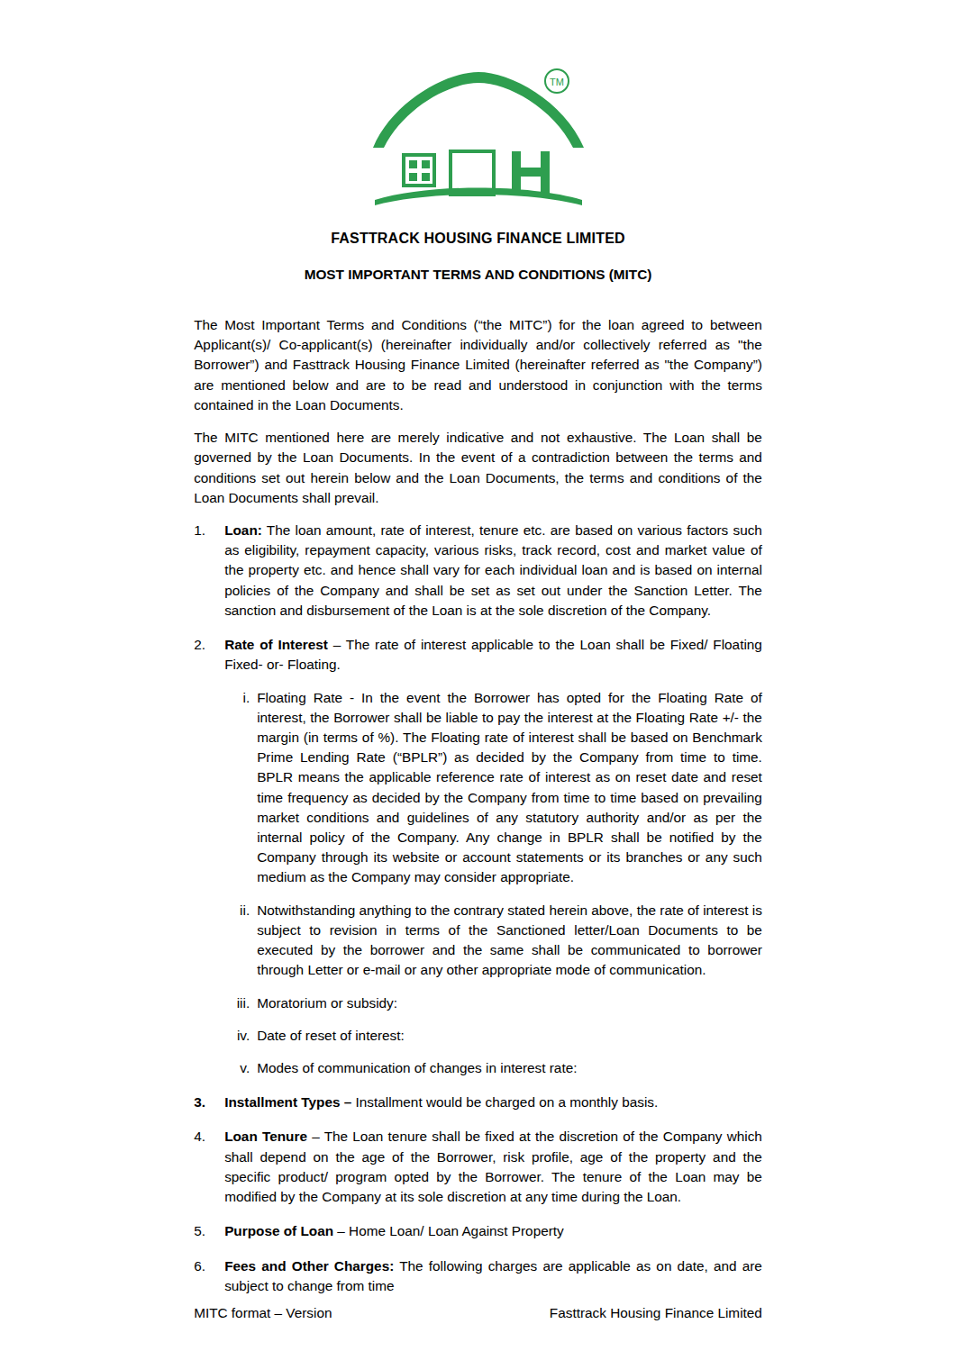TM
FASTTRACK HOUSING FINANCE LIMITED
MOST IMPORTANT TERMS AND CONDITIONS (MITC)
The Most Important Terms and Conditions (“the MITC”) for the loan agreed to between Applicant(s)/ Co-applicant(s) (hereinafter individually and/or collectively referred as "the Borrower”) and Fasttrack Housing Finance Limited (hereinafter referred as "the Company”) are mentioned below and are to be read and understood in conjunction with the terms contained in the Loan Documents.
The MITC mentioned here are merely indicative and not exhaustive. The Loan shall be governed by the Loan Documents. In the event of a contradiction between the terms and conditions set out herein below and the Loan Documents, the terms and conditions of the Loan Documents shall prevail.
Loan: The loan amount, rate of interest, tenure etc. are based on various factors such as eligibility, repayment capacity, various risks, track record, cost and market value of the property etc. and hence shall vary for each individual loan and is based on internal policies of the Company and shall be set as set out under the Sanction Letter. The sanction and disbursement of the Loan is at the sole discretion of the Company.
Rate of Interest – The rate of interest applicable to the Loan shall be Fixed/ Floating Fixed- or- Floating.
Floating Rate - In the event the Borrower has opted for the Floating Rate of interest, the Borrower shall be liable to pay the interest at the Floating Rate +/- the margin (in terms of %). The Floating rate of interest shall be based on Benchmark Prime Lending Rate (“BPLR”) as decided by the Company from time to time. BPLR means the applicable reference rate of interest as on reset date and reset time frequency as decided by the Company from time to time based on prevailing market conditions and guidelines of any statutory authority and/or as per the internal policy of the Company. Any change in BPLR shall be notified by the Company through its website or account statements or its branches or any such medium as the Company may consider appropriate.
Notwithstanding anything to the contrary stated herein above, the rate of interest is subject to revision in terms of the Sanctioned letter/Loan Documents to be executed by the borrower and the same shall be communicated to borrower through Letter or e-mail or any other appropriate mode of communication.
Moratorium or subsidy:
Date of reset of interest:
Modes of communication of changes in interest rate:
Installment Types – Installment would be charged on a monthly basis.
Loan Tenure – The Loan tenure shall be fixed at the discretion of the Company which shall depend on the age of the Borrower, risk profile, age of the property and the specific product/ program opted by the Borrower. The tenure of the Loan may be modified by the Company at its sole discretion at any time during the Loan.
Purpose of Loan – Home Loan/ Loan Against Property
Fees and Other Charges: The following charges are applicable as on date, and are subject to change from time
MITC format – Version
Fasttrack Housing Finance Limited